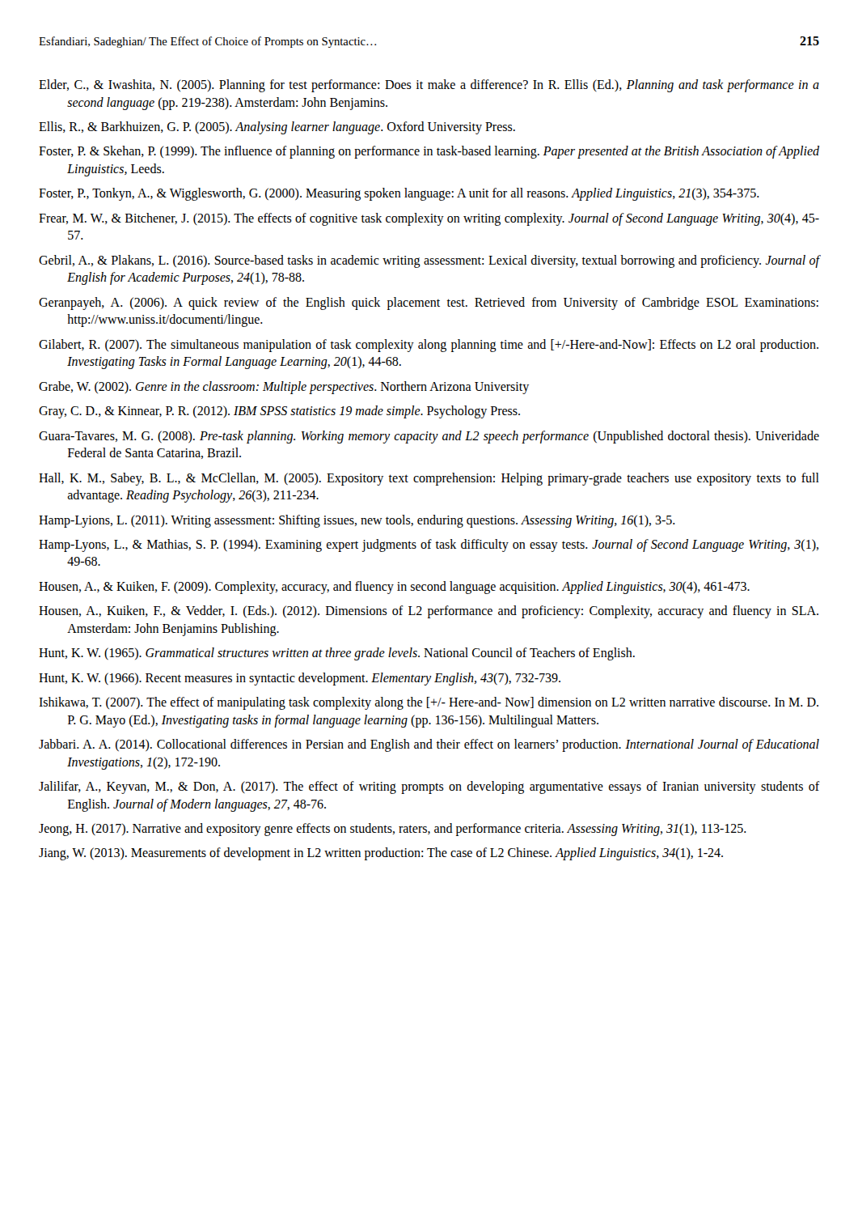Esfandiari, Sadeghian/ The Effect of Choice of Prompts on Syntactic… 215
Elder, C., & Iwashita, N. (2005). Planning for test performance: Does it make a difference? In R. Ellis (Ed.), Planning and task performance in a second language (pp. 219-238). Amsterdam: John Benjamins.
Ellis, R., & Barkhuizen, G. P. (2005). Analysing learner language. Oxford University Press.
Foster, P. & Skehan, P. (1999). The influence of planning on performance in task-based learning. Paper presented at the British Association of Applied Linguistics, Leeds.
Foster, P., Tonkyn, A., & Wigglesworth, G. (2000). Measuring spoken language: A unit for all reasons. Applied Linguistics, 21(3), 354-375.
Frear, M. W., & Bitchener, J. (2015). The effects of cognitive task complexity on writing complexity. Journal of Second Language Writing, 30(4), 45-57.
Gebril, A., & Plakans, L. (2016). Source-based tasks in academic writing assessment: Lexical diversity, textual borrowing and proficiency. Journal of English for Academic Purposes, 24(1), 78-88.
Geranpayeh, A. (2006). A quick review of the English quick placement test. Retrieved from University of Cambridge ESOL Examinations: http://www.uniss.it/documenti/lingue.
Gilabert, R. (2007). The simultaneous manipulation of task complexity along planning time and [+/-Here-and-Now]: Effects on L2 oral production. Investigating Tasks in Formal Language Learning, 20(1), 44-68.
Grabe, W. (2002). Genre in the classroom: Multiple perspectives. Northern Arizona University
Gray, C. D., & Kinnear, P. R. (2012). IBM SPSS statistics 19 made simple. Psychology Press.
Guara-Tavares, M. G. (2008). Pre-task planning. Working memory capacity and L2 speech performance (Unpublished doctoral thesis). Univeridade Federal de Santa Catarina, Brazil.
Hall, K. M., Sabey, B. L., & McClellan, M. (2005). Expository text comprehension: Helping primary-grade teachers use expository texts to full advantage. Reading Psychology, 26(3), 211-234.
Hamp-Lyions, L. (2011). Writing assessment: Shifting issues, new tools, enduring questions. Assessing Writing, 16(1), 3-5.
Hamp-Lyons, L., & Mathias, S. P. (1994). Examining expert judgments of task difficulty on essay tests. Journal of Second Language Writing, 3(1), 49-68.
Housen, A., & Kuiken, F. (2009). Complexity, accuracy, and fluency in second language acquisition. Applied Linguistics, 30(4), 461-473.
Housen, A., Kuiken, F., & Vedder, I. (Eds.). (2012). Dimensions of L2 performance and proficiency: Complexity, accuracy and fluency in SLA. Amsterdam: John Benjamins Publishing.
Hunt, K. W. (1965). Grammatical structures written at three grade levels. National Council of Teachers of English.
Hunt, K. W. (1966). Recent measures in syntactic development. Elementary English, 43(7), 732-739.
Ishikawa, T. (2007). The effect of manipulating task complexity along the [+/- Here-and- Now] dimension on L2 written narrative discourse. In M. D. P. G. Mayo (Ed.), Investigating tasks in formal language learning (pp. 136-156). Multilingual Matters.
Jabbari. A. A. (2014). Collocational differences in Persian and English and their effect on learners’ production. International Journal of Educational Investigations, 1(2), 172-190.
Jalilifar, A., Keyvan, M., & Don, A. (2017). The effect of writing prompts on developing argumentative essays of Iranian university students of English. Journal of Modern languages, 27, 48-76.
Jeong, H. (2017). Narrative and expository genre effects on students, raters, and performance criteria. Assessing Writing, 31(1), 113-125.
Jiang, W. (2013). Measurements of development in L2 written production: The case of L2 Chinese. Applied Linguistics, 34(1), 1-24.